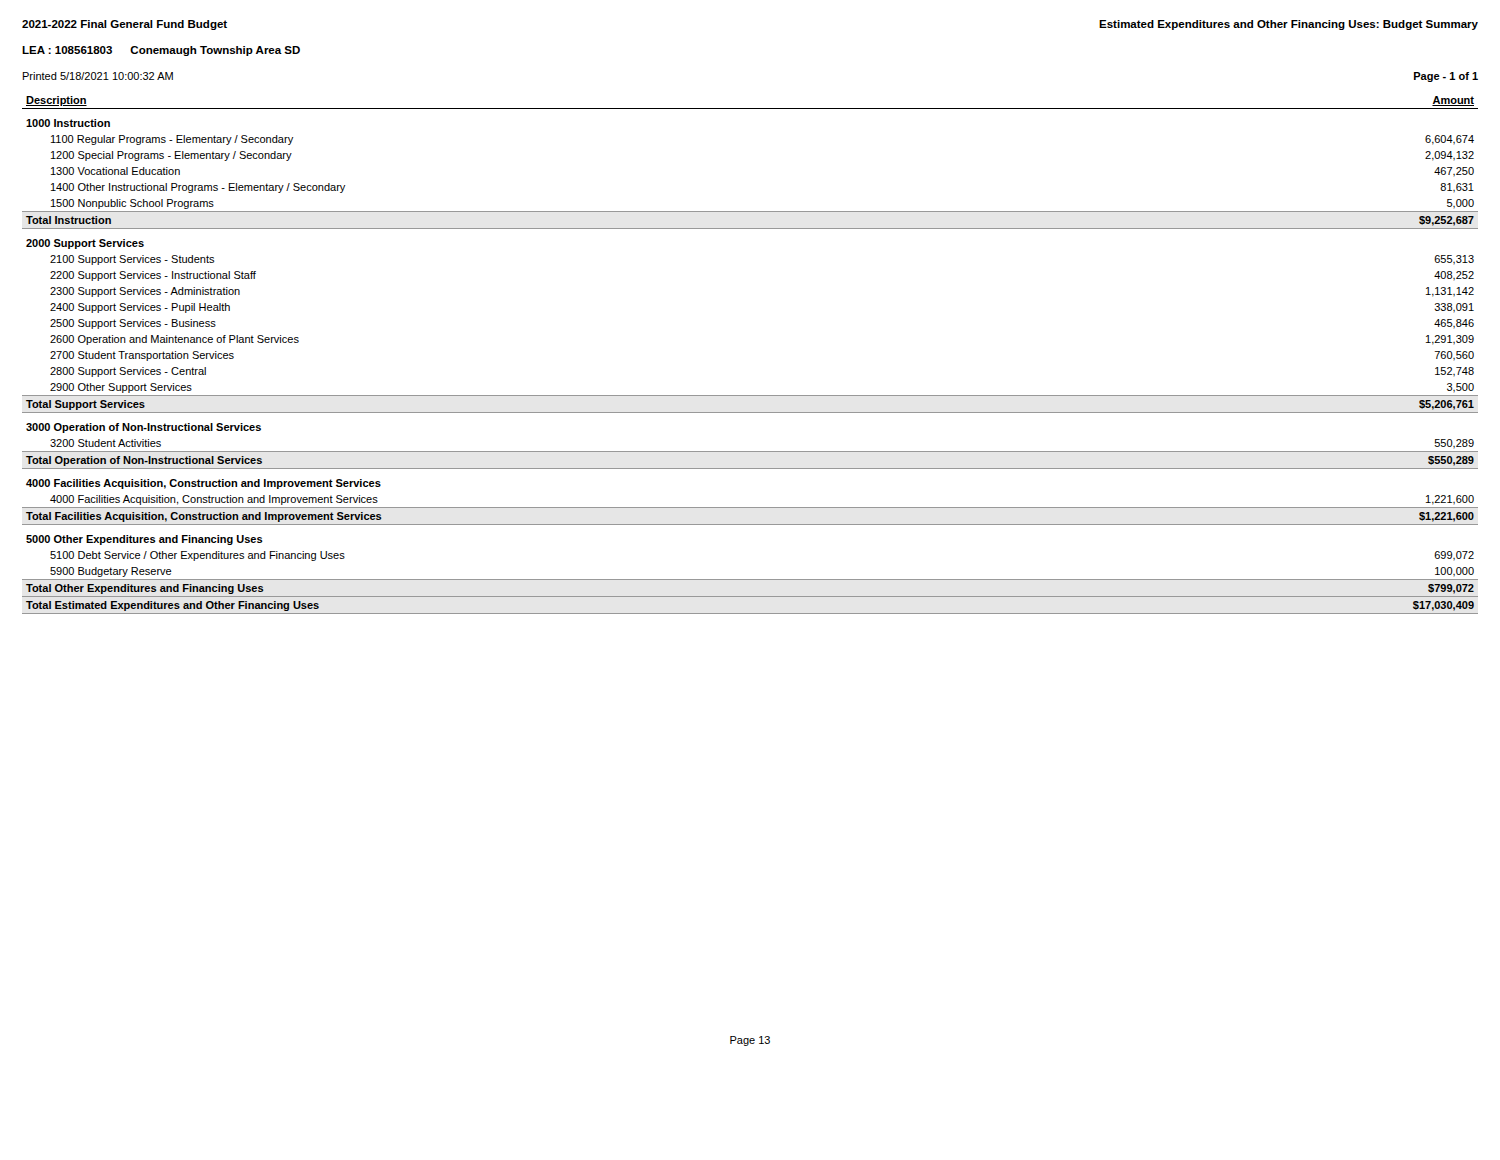2021-2022 Final General Fund Budget
Estimated Expenditures and Other Financing Uses: Budget Summary
LEA : 108561803Conemaugh Township Area SD
Printed 5/18/2021 10:00:32 AM
Page - 1 of 1
| Description | Amount |
| --- | --- |
| 1000 Instruction | |
| 1100 Regular Programs - Elementary / Secondary | 6,604,674 |
| 1200 Special Programs - Elementary / Secondary | 2,094,132 |
| 1300 Vocational Education | 467,250 |
| 1400 Other Instructional Programs - Elementary / Secondary | 81,631 |
| 1500 Nonpublic School Programs | 5,000 |
| Total Instruction | $9,252,687 |
| 2000 Support Services | |
| 2100 Support Services - Students | 655,313 |
| 2200 Support Services - Instructional Staff | 408,252 |
| 2300 Support Services - Administration | 1,131,142 |
| 2400 Support Services - Pupil Health | 338,091 |
| 2500 Support Services - Business | 465,846 |
| 2600 Operation and Maintenance of Plant Services | 1,291,309 |
| 2700 Student Transportation Services | 760,560 |
| 2800 Support Services - Central | 152,748 |
| 2900 Other Support Services | 3,500 |
| Total Support Services | $5,206,761 |
| 3000 Operation of Non-Instructional Services | |
| 3200 Student Activities | 550,289 |
| Total Operation of Non-Instructional Services | $550,289 |
| 4000 Facilities Acquisition, Construction and Improvement Services | |
| 4000 Facilities Acquisition, Construction and Improvement Services | 1,221,600 |
| Total Facilities Acquisition, Construction and Improvement Services | $1,221,600 |
| 5000 Other Expenditures and Financing Uses | |
| 5100 Debt Service / Other Expenditures and Financing Uses | 699,072 |
| 5900 Budgetary Reserve | 100,000 |
| Total Other Expenditures and Financing Uses | $799,072 |
| Total Estimated Expenditures and Other Financing Uses | $17,030,409 |
Page 13